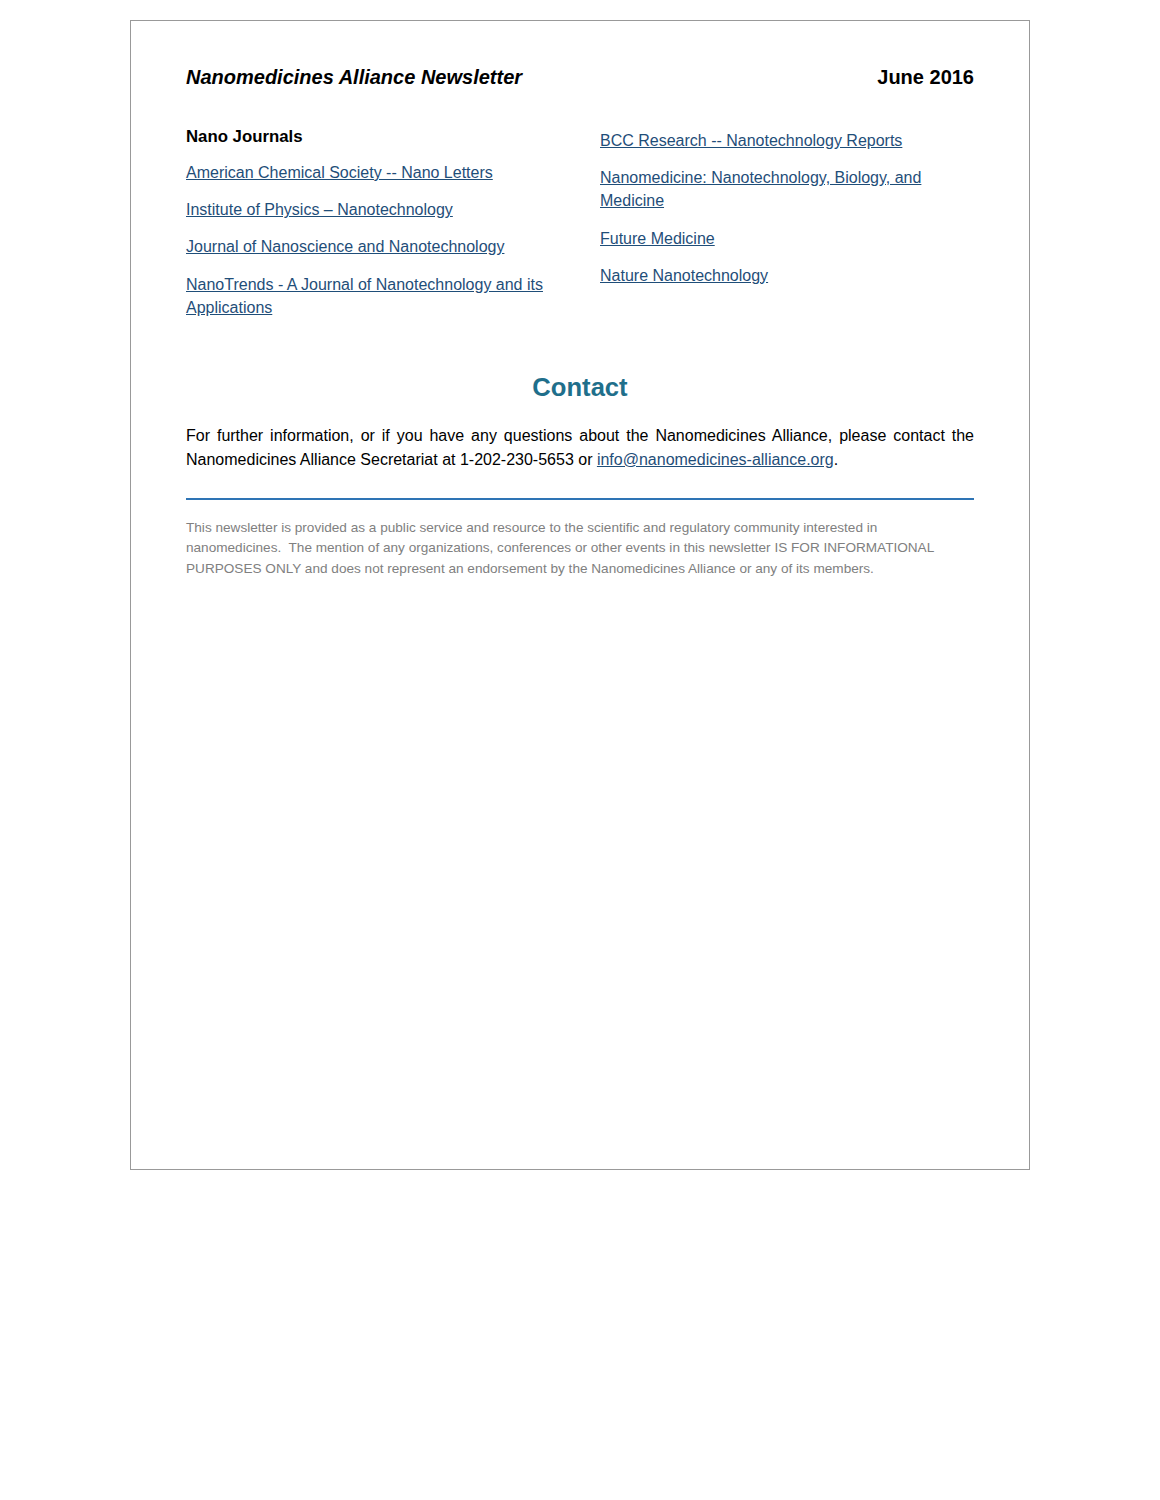Nanomedicines Alliance Newsletter
June 2016
Nano Journals
American Chemical Society -- Nano Letters
Institute of Physics – Nanotechnology
Journal of Nanoscience and Nanotechnology
NanoTrends - A Journal of Nanotechnology and its Applications
BCC Research -- Nanotechnology Reports
Nanomedicine: Nanotechnology, Biology, and Medicine
Future Medicine
Nature Nanotechnology
Contact
For further information, or if you have any questions about the Nanomedicines Alliance, please contact the Nanomedicines Alliance Secretariat at 1-202-230-5653 or info@nanomedicines-alliance.org.
This newsletter is provided as a public service and resource to the scientific and regulatory community interested in nanomedicines. The mention of any organizations, conferences or other events in this newsletter IS FOR INFORMATIONAL PURPOSES ONLY and does not represent an endorsement by the Nanomedicines Alliance or any of its members.